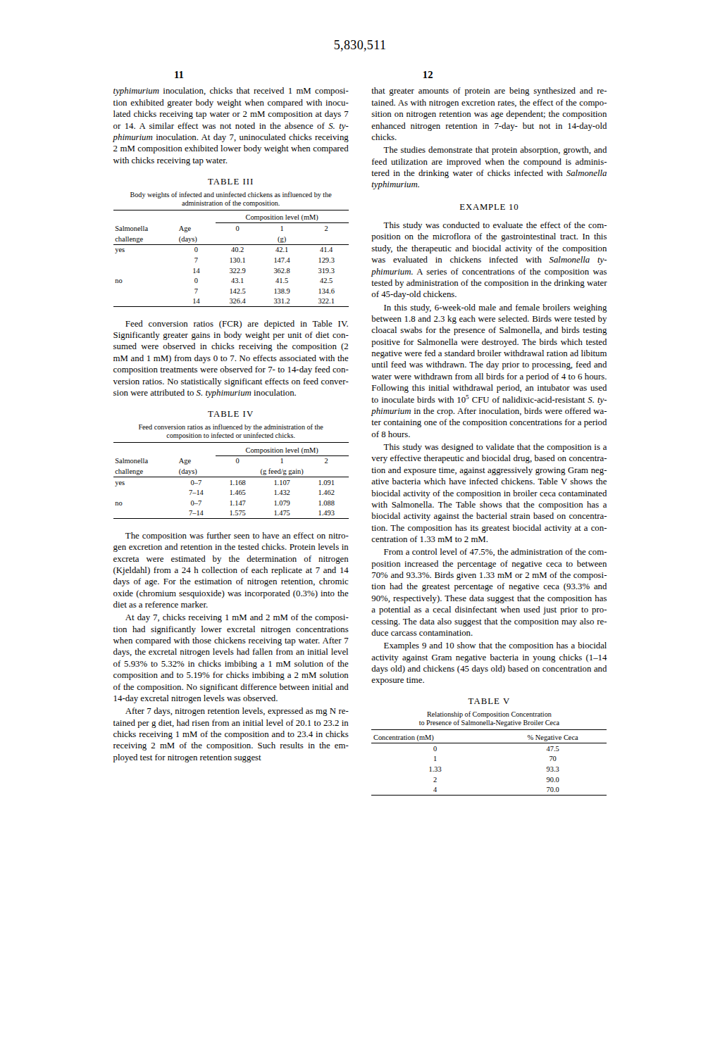5,830,511
11 12
typhimurium inoculation, chicks that received 1 mM composition exhibited greater body weight when compared with inoculated chicks receiving tap water or 2 mM composition at days 7 or 14. A similar effect was not noted in the absence of S. typhimurium inoculation. At day 7, uninoculated chicks receiving 2 mM composition exhibited lower body weight when compared with chicks receiving tap water.
TABLE III
Body weights of infected and uninfected chickens as influenced by the
administration of the composition.
| | | Composition level (mM) |
| Salmonella | Age | 0 | 1 | 2 |
| challenge | (days) | (g) |
| yes | 0 | 40.2 | 42.1 | 41.4 |
| | 7 | 130.1 | 147.4 | 129.3 |
| | 14 | 322.9 | 362.8 | 319.3 |
| no | 0 | 43.1 | 41.5 | 42.5 |
| | 7 | 142.5 | 138.9 | 134.6 |
| | 14 | 326.4 | 331.2 | 322.1 |
Feed conversion ratios (FCR) are depicted in Table IV. Significantly greater gains in body weight per unit of diet consumed were observed in chicks receiving the composition (2 mM and 1 mM) from days 0 to 7. No effects associated with the composition treatments were observed for 7- to 14-day feed conversion ratios. No statistically significant effects on feed conversion were attributed to S. typhimurium inoculation.
TABLE IV
Feed conversion ratios as influenced by the administration of the
composition to infected or uninfected chicks.
| | | Composition level (mM) |
| Salmonella | Age | 0 | 1 | 2 |
| challenge | (days) | (g feed/g gain) |
| yes | 0–7 | 1.168 | 1.107 | 1.091 |
| | 7–14 | 1.465 | 1.432 | 1.462 |
| no | 0–7 | 1.147 | 1.079 | 1.088 |
| | 7–14 | 1.575 | 1.475 | 1.493 |
The composition was further seen to have an effect on nitrogen excretion and retention in the tested chicks. Protein levels in excreta were estimated by the determination of nitrogen (Kjeldahl) from a 24 h collection of each replicate at 7 and 14 days of age. For the estimation of nitrogen retention, chromic oxide (chromium sesquioxide) was incorporated (0.3%) into the diet as a reference marker.
At day 7, chicks receiving 1 mM and 2 mM of the composition had significantly lower excretal nitrogen concentrations when compared with those chickens receiving tap water. After 7 days, the excretal nitrogen levels had fallen from an initial level of 5.93% to 5.32% in chicks imbibing a 1 mM solution of the composition and to 5.19% for chicks imbibing a 2 mM solution of the composition. No significant difference between initial and 14-day excretal nitrogen levels was observed.
After 7 days, nitrogen retention levels, expressed as mg N retained per g diet, had risen from an initial level of 20.1 to 23.2 in chicks receiving 1 mM of the composition and to 23.4 in chicks receiving 2 mM of the composition. Such results in the employed test for nitrogen retention suggest
that greater amounts of protein are being synthesized and retained. As with nitrogen excretion rates, the effect of the composition on nitrogen retention was age dependent; the composition enhanced nitrogen retention in 7-day- but not in 14-day-old chicks.
The studies demonstrate that protein absorption, growth, and feed utilization are improved when the compound is administered in the drinking water of chicks infected with Salmonella typhimurium.
EXAMPLE 10
This study was conducted to evaluate the effect of the composition on the microflora of the gastrointestinal tract. In this study, the therapeutic and biocidal activity of the composition was evaluated in chickens infected with Salmonella typhimurium. A series of concentrations of the composition was tested by administration of the composition in the drinking water of 45-day-old chickens.
In this study, 6-week-old male and female broilers weighing between 1.8 and 2.3 kg each were selected. Birds were tested by cloacal swabs for the presence of Salmonella, and birds testing positive for Salmonella were destroyed. The birds which tested negative were fed a standard broiler withdrawal ration ad libitum until feed was withdrawn. The day prior to processing, feed and water were withdrawn from all birds for a period of 4 to 6 hours. Following this initial withdrawal period, an intubator was used to inoculate birds with 105 CFU of nalidixic-acid-resistant S. typhimurium in the crop. After inoculation, birds were offered water containing one of the composition concentrations for a period of 8 hours.
This study was designed to validate that the composition is a very effective therapeutic and biocidal drug, based on concentration and exposure time, against aggressively growing Gram negative bacteria which have infected chickens. Table V shows the biocidal activity of the composition in broiler ceca contaminated with Salmonella. The Table shows that the composition has a biocidal activity against the bacterial strain based on concentration. The composition has its greatest biocidal activity at a concentration of 1.33 mM to 2 mM.
From a control level of 47.5%, the administration of the composition increased the percentage of negative ceca to between 70% and 93.3%. Birds given 1.33 mM or 2 mM of the composition had the greatest percentage of negative ceca (93.3% and 90%, respectively). These data suggest that the composition has a potential as a cecal disinfectant when used just prior to processing. The data also suggest that the composition may also reduce carcass contamination.
Examples 9 and 10 show that the composition has a biocidal activity against Gram negative bacteria in young chicks (1–14 days old) and chickens (45 days old) based on concentration and exposure time.
TABLE V
Relationship of Composition Concentration
to Presence of Salmonella-Negative Broiler Ceca
| Concentration (mM) | % Negative Ceca |
| 0 | 47.5 |
| 1 | 70 |
| 1.33 | 93.3 |
| 2 | 90.0 |
| 4 | 70.0 |